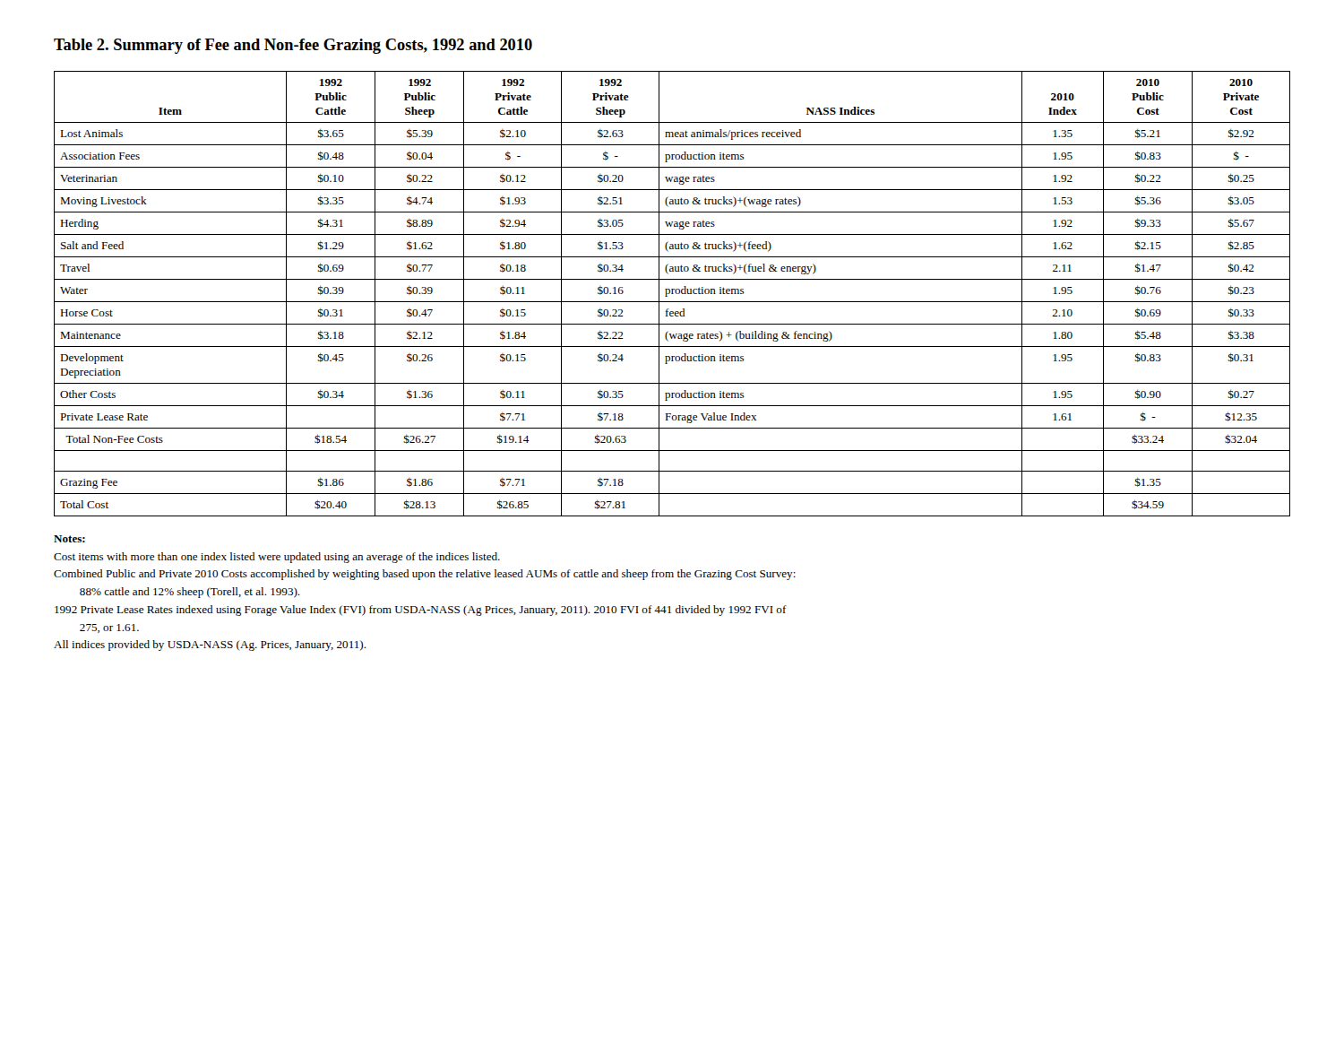Table 2. Summary of Fee and Non-fee Grazing Costs, 1992 and 2010
| Item | 1992 Public Cattle | 1992 Public Sheep | 1992 Private Cattle | 1992 Private Sheep | NASS Indices | 2010 Index | 2010 Public Cost | 2010 Private Cost |
| --- | --- | --- | --- | --- | --- | --- | --- | --- |
| Lost Animals | $3.65 | $5.39 | $2.10 | $2.63 | meat animals/prices received | 1.35 | $5.21 | $2.92 |
| Association Fees | $0.48 | $0.04 | $ - | $ - | production items | 1.95 | $0.83 | $ - |
| Veterinarian | $0.10 | $0.22 | $0.12 | $0.20 | wage rates | 1.92 | $0.22 | $0.25 |
| Moving Livestock | $3.35 | $4.74 | $1.93 | $2.51 | (auto & trucks)+(wage rates) | 1.53 | $5.36 | $3.05 |
| Herding | $4.31 | $8.89 | $2.94 | $3.05 | wage rates | 1.92 | $9.33 | $5.67 |
| Salt and Feed | $1.29 | $1.62 | $1.80 | $1.53 | (auto & trucks)+(feed) | 1.62 | $2.15 | $2.85 |
| Travel | $0.69 | $0.77 | $0.18 | $0.34 | (auto & trucks)+(fuel & energy) | 2.11 | $1.47 | $0.42 |
| Water | $0.39 | $0.39 | $0.11 | $0.16 | production items | 1.95 | $0.76 | $0.23 |
| Horse Cost | $0.31 | $0.47 | $0.15 | $0.22 | feed | 2.10 | $0.69 | $0.33 |
| Maintenance | $3.18 | $2.12 | $1.84 | $2.22 | (wage rates) + (building & fencing) | 1.80 | $5.48 | $3.38 |
| Development Depreciation | $0.45 | $0.26 | $0.15 | $0.24 | production items | 1.95 | $0.83 | $0.31 |
| Other Costs | $0.34 | $1.36 | $0.11 | $0.35 | production items | 1.95 | $0.90 | $0.27 |
| Private Lease Rate | | | $7.71 | $7.18 | Forage Value Index | 1.61 | $ - | $12.35 |
| Total Non-Fee Costs | $18.54 | $26.27 | $19.14 | $20.63 | | | $33.24 | $32.04 |
| Grazing Fee | $1.86 | $1.86 | $7.71 | $7.18 | | | $1.35 | |
| Total Cost | $20.40 | $28.13 | $26.85 | $27.81 | | | $34.59 | |
Notes:
Cost items with more than one index listed were updated using an average of the indices listed.
Combined Public and Private 2010 Costs accomplished by weighting based upon the relative leased AUMs of cattle and sheep from the Grazing Cost Survey:
88% cattle and 12% sheep (Torell, et al. 1993).
1992 Private Lease Rates indexed using Forage Value Index (FVI) from USDA-NASS (Ag Prices, January, 2011). 2010 FVI of 441 divided by 1992 FVI of
275, or 1.61.
All indices provided by USDA-NASS (Ag. Prices, January, 2011).